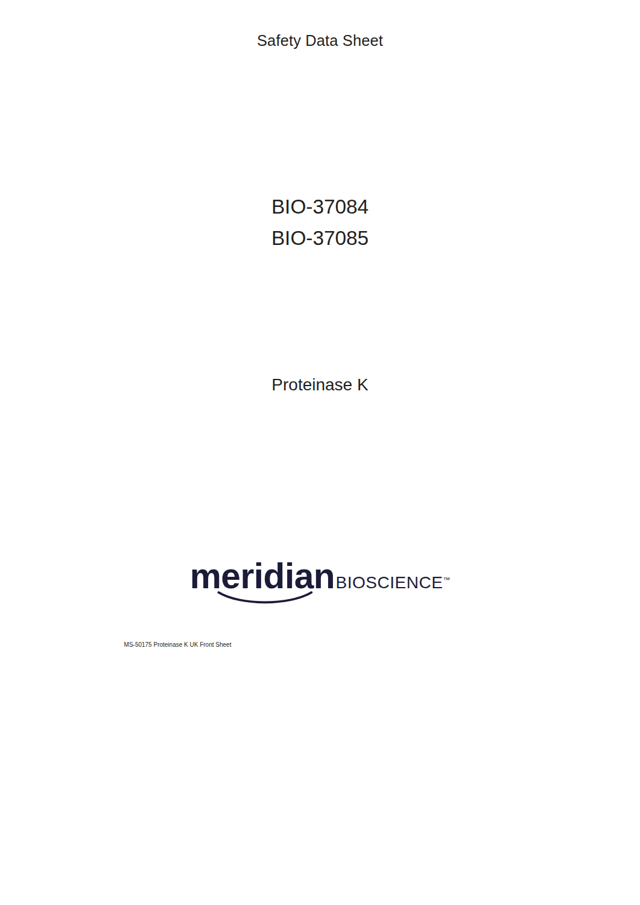Safety Data Sheet
BIO-37084
BIO-37085
Proteinase K
meridian BIOSCIENCE™
MS-50175 Proteinase K UK Front Sheet